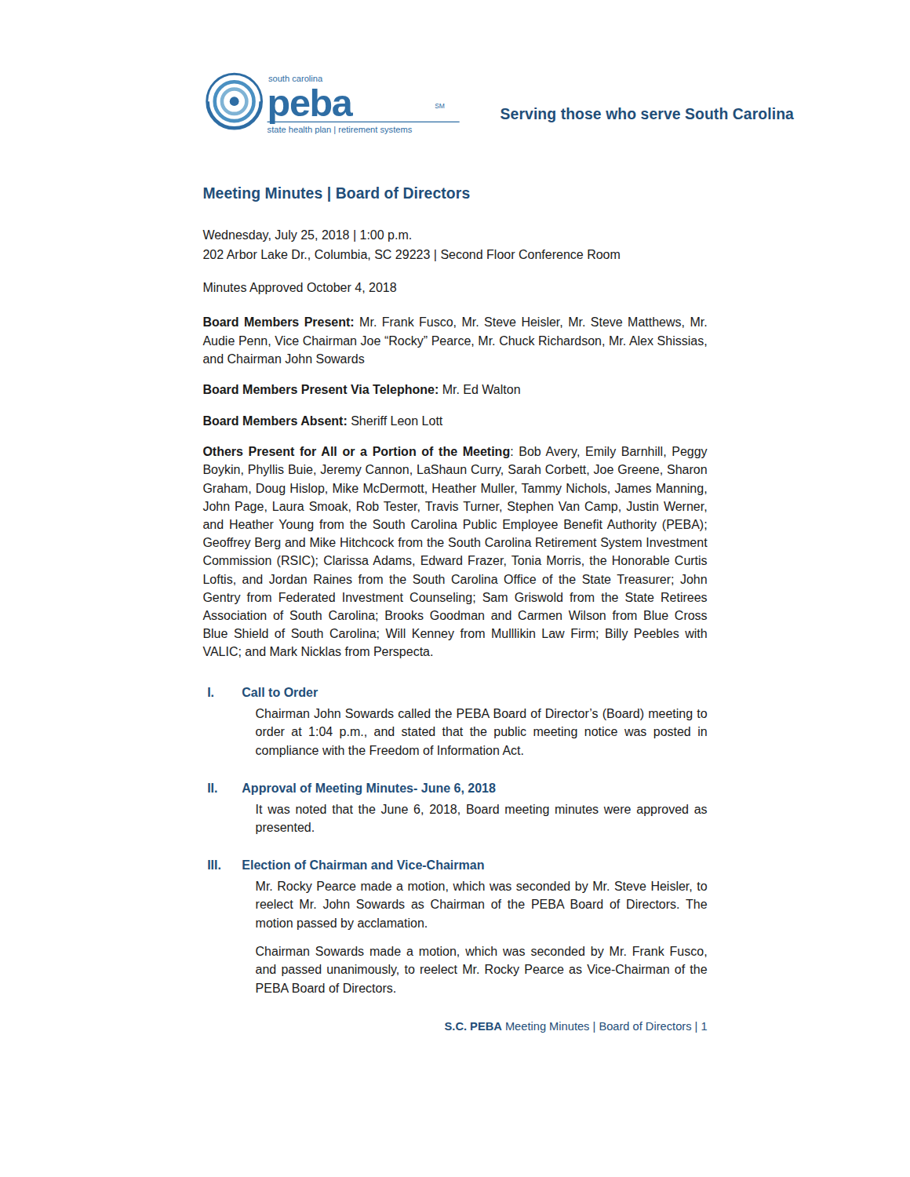south carolina peba SM state health plan | retirement systems
Serving those who serve South Carolina
Meeting Minutes | Board of Directors
Wednesday, July 25, 2018 | 1:00 p.m.
202 Arbor Lake Dr., Columbia, SC 29223 | Second Floor Conference Room
Minutes Approved October 4, 2018
Board Members Present: Mr. Frank Fusco, Mr. Steve Heisler, Mr. Steve Matthews, Mr. Audie Penn, Vice Chairman Joe “Rocky” Pearce, Mr. Chuck Richardson, Mr. Alex Shissias, and Chairman John Sowards
Board Members Present Via Telephone: Mr. Ed Walton
Board Members Absent: Sheriff Leon Lott
Others Present for All or a Portion of the Meeting: Bob Avery, Emily Barnhill, Peggy Boykin, Phyllis Buie, Jeremy Cannon, LaShaun Curry, Sarah Corbett, Joe Greene, Sharon Graham, Doug Hislop, Mike McDermott, Heather Muller, Tammy Nichols, James Manning, John Page, Laura Smoak, Rob Tester, Travis Turner, Stephen Van Camp, Justin Werner, and Heather Young from the South Carolina Public Employee Benefit Authority (PEBA); Geoffrey Berg and Mike Hitchcock from the South Carolina Retirement System Investment Commission (RSIC); Clarissa Adams, Edward Frazer, Tonia Morris, the Honorable Curtis Loftis, and Jordan Raines from the South Carolina Office of the State Treasurer; John Gentry from Federated Investment Counseling; Sam Griswold from the State Retirees Association of South Carolina; Brooks Goodman and Carmen Wilson from Blue Cross Blue Shield of South Carolina; Will Kenney from Mulllikin Law Firm; Billy Peebles with VALIC; and Mark Nicklas from Perspecta.
Call to Order
Chairman John Sowards called the PEBA Board of Director’s (Board) meeting to order at 1:04 p.m., and stated that the public meeting notice was posted in compliance with the Freedom of Information Act.
Approval of Meeting Minutes- June 6, 2018
It was noted that the June 6, 2018, Board meeting minutes were approved as presented.
Election of Chairman and Vice-Chairman
Mr. Rocky Pearce made a motion, which was seconded by Mr. Steve Heisler, to reelect Mr. John Sowards as Chairman of the PEBA Board of Directors. The motion passed by acclamation.
Chairman Sowards made a motion, which was seconded by Mr. Frank Fusco, and passed unanimously, to reelect Mr. Rocky Pearce as Vice-Chairman of the PEBA Board of Directors.
S.C. PEBA Meeting Minutes | Board of Directors | 1